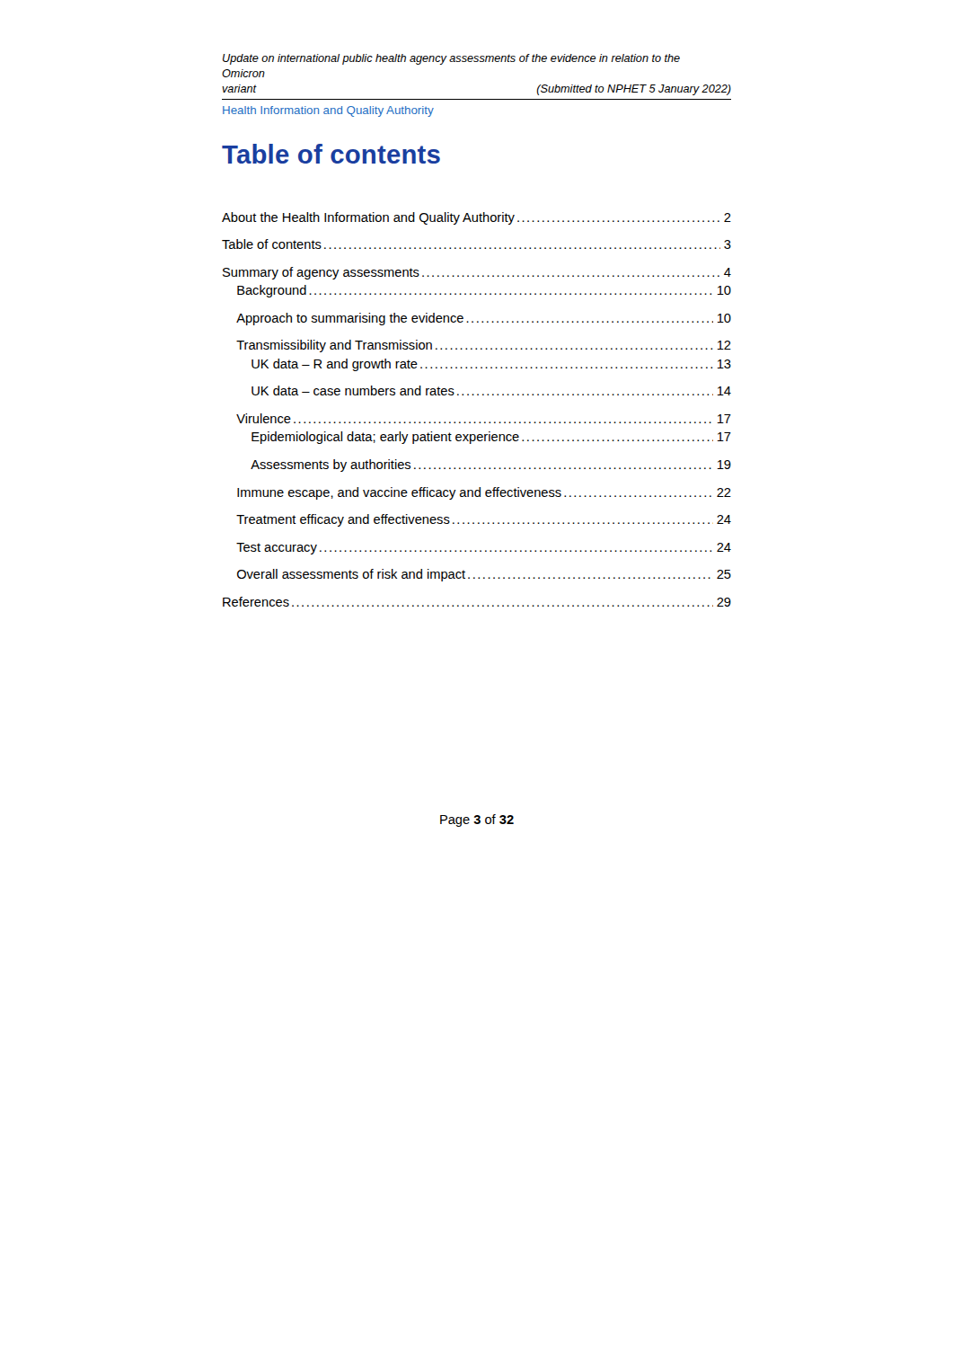Update on international public health agency assessments of the evidence in relation to the Omicron
variant
(Submitted to NPHET 5 January 2022)
Health Information and Quality Authority
Table of contents
About the Health Information and Quality Authority .......................................................................................................... 2
Table of contents .......................................................................................................... 3
Summary of agency assessments .......................................................................................................... 4
Background .......................................................................................................... 10
Approach to summarising the evidence .......................................................................................................... 10
Transmissibility and Transmission .......................................................................................................... 12
UK data – R and growth rate .......................................................................................................... 13
UK data – case numbers and rates .......................................................................................................... 14
Virulence .......................................................................................................... 17
Epidemiological data; early patient experience .......................................................................................................... 17
Assessments by authorities .......................................................................................................... 19
Immune escape, and vaccine efficacy and effectiveness .......................................................................................................... 22
Treatment efficacy and effectiveness .......................................................................................................... 24
Test accuracy .......................................................................................................... 24
Overall assessments of risk and impact .......................................................................................................... 25
References .......................................................................................................... 29
Page 3 of 32